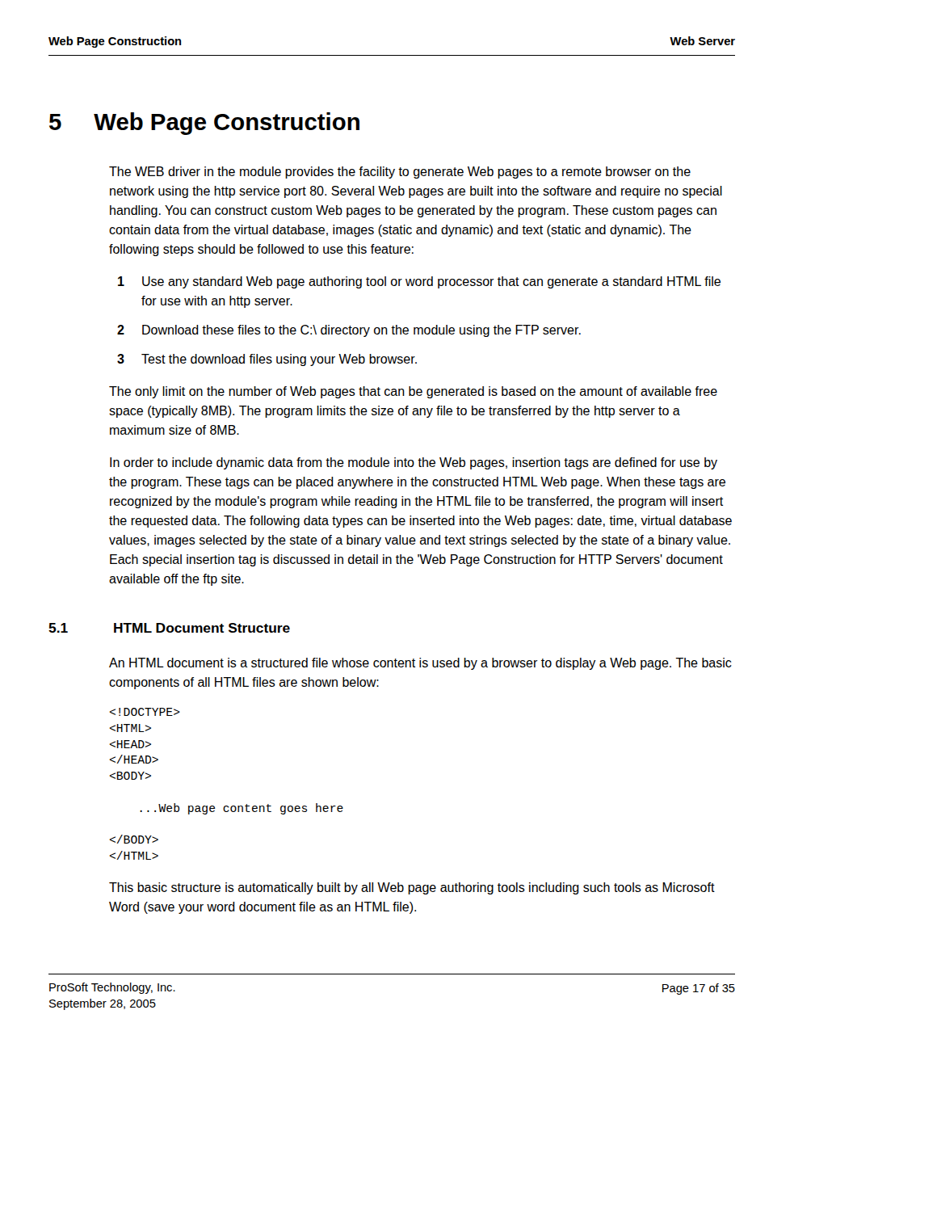Web Page Construction Web Server
5 Web Page Construction
The WEB driver in the module provides the facility to generate Web pages to a remote browser on the network using the http service port 80. Several Web pages are built into the software and require no special handling. You can construct custom Web pages to be generated by the program. These custom pages can contain data from the virtual database, images (static and dynamic) and text (static and dynamic). The following steps should be followed to use this feature:
Use any standard Web page authoring tool or word processor that can generate a standard HTML file for use with an http server.
Download these files to the C:\ directory on the module using the FTP server.
Test the download files using your Web browser.
The only limit on the number of Web pages that can be generated is based on the amount of available free space (typically 8MB). The program limits the size of any file to be transferred by the http server to a maximum size of 8MB.
In order to include dynamic data from the module into the Web pages, insertion tags are defined for use by the program. These tags can be placed anywhere in the constructed HTML Web page. When these tags are recognized by the module's program while reading in the HTML file to be transferred, the program will insert the requested data. The following data types can be inserted into the Web pages: date, time, virtual database values, images selected by the state of a binary value and text strings selected by the state of a binary value. Each special insertion tag is discussed in detail in the 'Web Page Construction for HTTP Servers' document available off the ftp site.
5.1 HTML Document Structure
An HTML document is a structured file whose content is used by a browser to display a Web page. The basic components of all HTML files are shown below:
<!DOCTYPE>
<HTML>
<HEAD>
</HEAD>
<BODY>

    ...Web page content goes here

</BODY>
</HTML>
This basic structure is automatically built by all Web page authoring tools including such tools as Microsoft Word (save your word document file as an HTML file).
ProSoft Technology, Inc.
September 28, 2005
Page 17 of 35